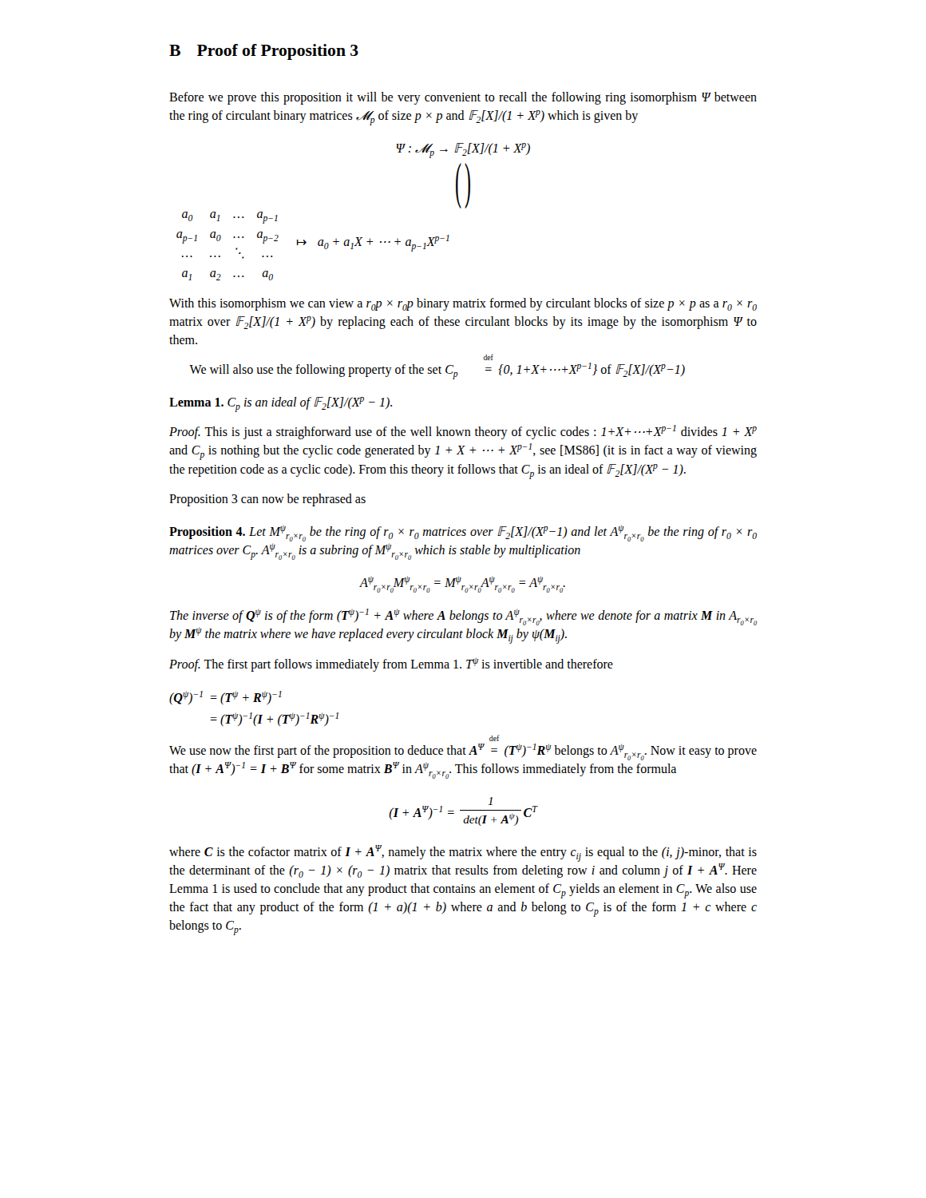BProof of Proposition 3
Before we prove this proposition it will be very convenient to recall the following ring isomorphism Ψ between the ring of circulant binary matrices 𝓜p of size p × p and 𝔽2[X]/(1 + Xp) which is given by
Ψ : 𝓜p → 𝔽2[X]/(1 + Xp)
| a 0 | a 1 | … | a p−1 |
| a p−1 | a 0 | … | a p−2 |
| … | … | ⋱ | … |
| a 1 | a 2 | … | a 0 |
↦ a0 + a1X + ⋯ + ap−1Xp−1
With this isomorphism we can view a r0p × r0p binary matrix formed by circulant blocks of size p × p as a r0 × r0 matrix over 𝔽2[X]/(1 + Xp) by replacing each of these circulant blocks by its image by the isomorphism Ψ to them.
We will also use the following property of the set Cp def= {0, 1+X+⋯+Xp−1} of 𝔽2[X]/(Xp−1)
Lemma 1. Cp is an ideal of 𝔽2[X]/(Xp − 1).
Proof. This is just a straighforward use of the well known theory of cyclic codes : 1+X+⋯+Xp−1 divides 1 + Xp and Cp is nothing but the cyclic code generated by 1 + X + ⋯ + Xp−1, see [MS86] (it is in fact a way of viewing the repetition code as a cyclic code). From this theory it follows that Cp is an ideal of 𝔽2[X]/(Xp − 1).
Proposition 3 can now be rephrased as
Proposition 4. Let Mψr0×r0 be the ring of r0 × r0 matrices over 𝔽2[X]/(Xp−1) and let Aψr0×r0 be the ring of r0 × r0 matrices over Cp. Aψr0×r0 is a subring of Mψr0×r0 which is stable by multiplication
Aψr0×r0Mψr0×r0 = Mψr0×r0Aψr0×r0 = Aψr0×r0.
The inverse of Qψ is of the form (Tψ)−1 + Aψ where A belongs to Aψr0×r0, where we denote for a matrix M in Ar0×r0 by Mψ the matrix where we have replaced every circulant block Mij by ψ(Mij).
Proof. The first part follows immediately from Lemma 1. Tψ is invertible and therefore
| ( Q ψ ) −1 | = ( T ψ + R ψ ) −1 |
| | = ( T ψ ) −1 ( I + ( T ψ ) −1 R ψ ) −1 |
We use now the first part of the proposition to deduce that AΨ def= (Tψ)−1Rψ belongs to Aψr0×r0. Now it easy to prove that (I + AΨ)−1 = I + BΨ for some matrix BΨ in Aψr0×r0. This follows immediately from the formula
(I + AΨ)−1 = 1 det(I + Aψ) CT
where C is the cofactor matrix of I + AΨ, namely the matrix where the entry cij is equal to the (i, j)-minor, that is the determinant of the (r0 − 1) × (r0 − 1) matrix that results from deleting row i and column j of I + AΨ. Here Lemma 1 is used to conclude that any product that contains an element of Cp yields an element in Cp. We also use the fact that any product of the form (1 + a)(1 + b) where a and b belong to Cp is of the form 1 + c where c belongs to Cp.